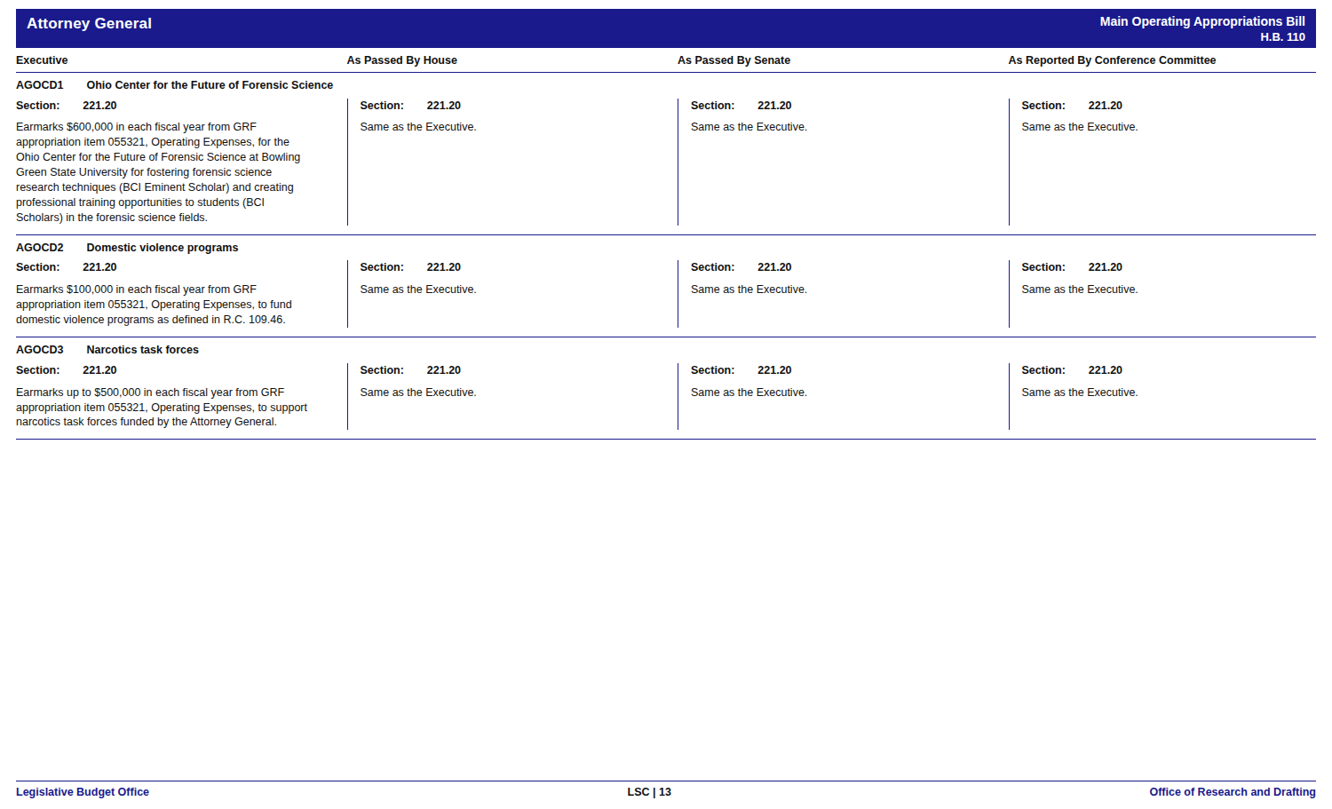Attorney General
Main Operating Appropriations Bill
H.B. 110
Executive
As Passed By House
As Passed By Senate
As Reported By Conference Committee
AGOCD1Ohio Center for the Future of Forensic Science
Section: 221.20
Earmarks $600,000 in each fiscal year from GRF appropriation item 055321, Operating Expenses, for the Ohio Center for the Future of Forensic Science at Bowling Green State University for fostering forensic science research techniques (BCI Eminent Scholar) and creating professional training opportunities to students (BCI Scholars) in the forensic science fields.
Section: 221.20
Same as the Executive.
Section: 221.20
Same as the Executive.
Section: 221.20
Same as the Executive.
AGOCD2Domestic violence programs
Section: 221.20
Earmarks $100,000 in each fiscal year from GRF appropriation item 055321, Operating Expenses, to fund domestic violence programs as defined in R.C. 109.46.
Section: 221.20
Same as the Executive.
Section: 221.20
Same as the Executive.
Section: 221.20
Same as the Executive.
AGOCD3Narcotics task forces
Section: 221.20
Earmarks up to $500,000 in each fiscal year from GRF appropriation item 055321, Operating Expenses, to support narcotics task forces funded by the Attorney General.
Section: 221.20
Same as the Executive.
Section: 221.20
Same as the Executive.
Section: 221.20
Same as the Executive.
Legislative Budget Office
LSC | 13
Office of Research and Drafting